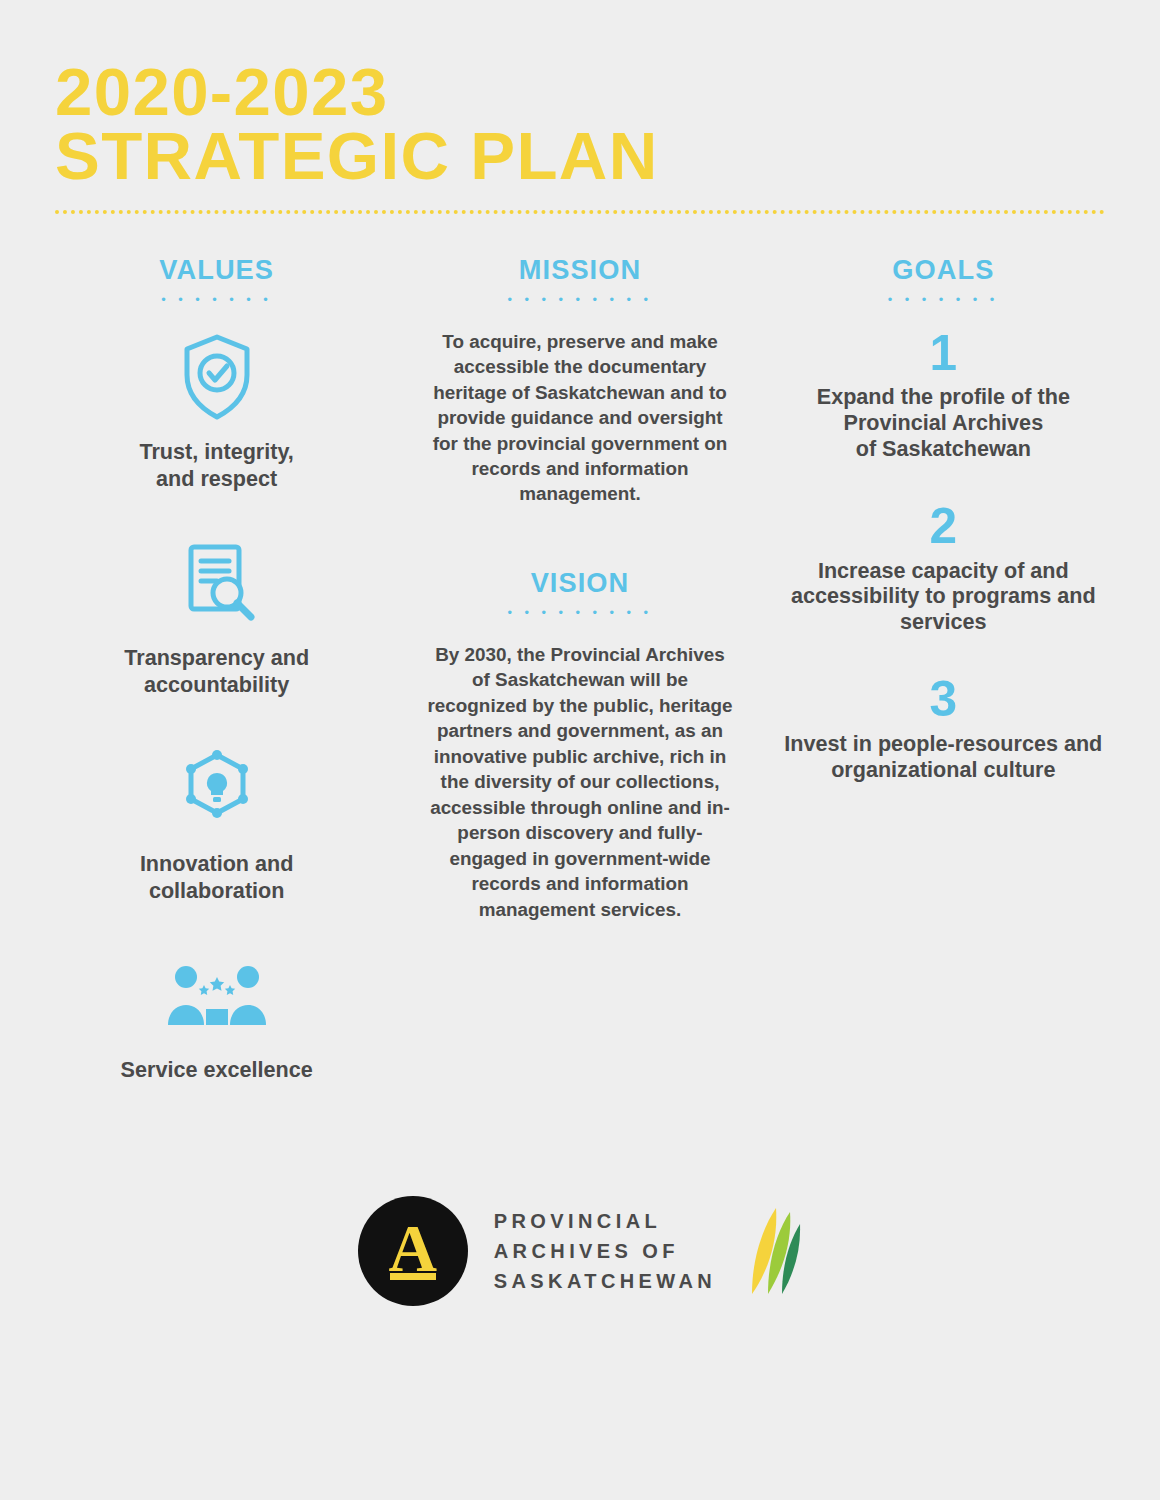2020-2023
Strategic Plan
Values
• • • • • • •
Trust, integrity,
and respect
Transparency and
accountability
Innovation and
collaboration
Service excellence
Mission
• • • • • • • • •
To acquire, preserve and make accessible the documentary heritage of Saskatchewan and to provide guidance and oversight for the provincial government on records and information management.
Vision
• • • • • • • • •
By 2030, the Provincial Archives of Saskatchewan will be recognized by the public, heritage partners and government, as an innovative public archive, rich in the diversity of our collections, accessible through online and in-person discovery and fully-engaged in government-wide records and information management services.
Goals
• • • • • • •
1
Expand the profile of the Provincial Archives
of Saskatchewan
2
Increase capacity of and accessibility to programs and services
3
Invest in people-resources and organizational culture
A
Provincial
Archives of
Saskatchewan